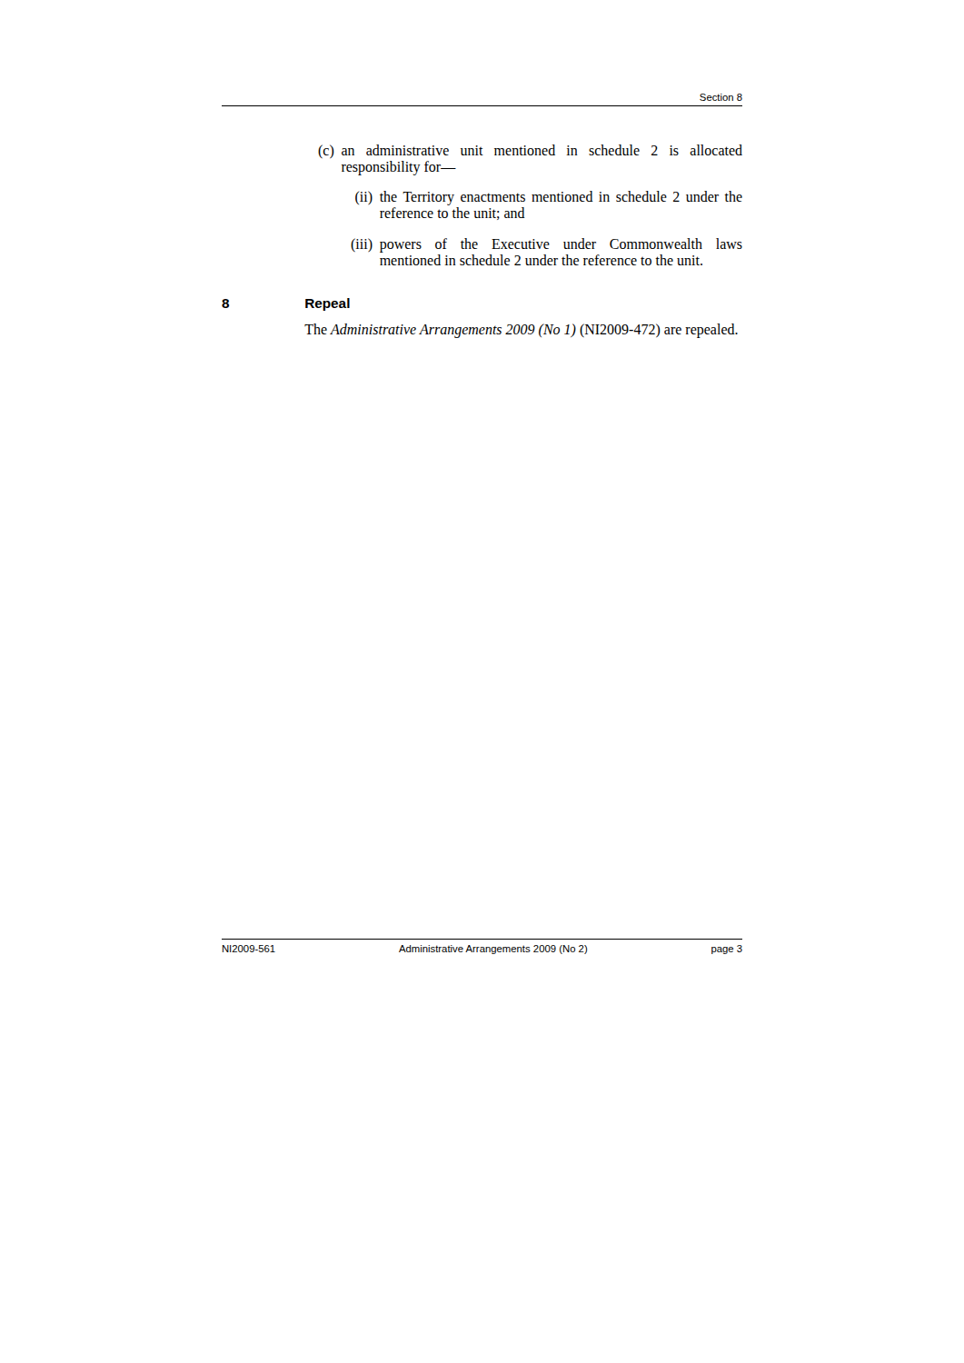Section 8
(c)
an administrative unit mentioned in schedule 2 is allocated responsibility for—
(ii)
the Territory enactments mentioned in schedule 2 under the reference to the unit; and
(iii)
powers of the Executive under Commonwealth laws mentioned in schedule 2 under the reference to the unit.
8
Repeal
The Administrative Arrangements 2009 (No 1) (NI2009-472) are repealed.
NI2009-561
Administrative Arrangements 2009 (No 2)
page 3